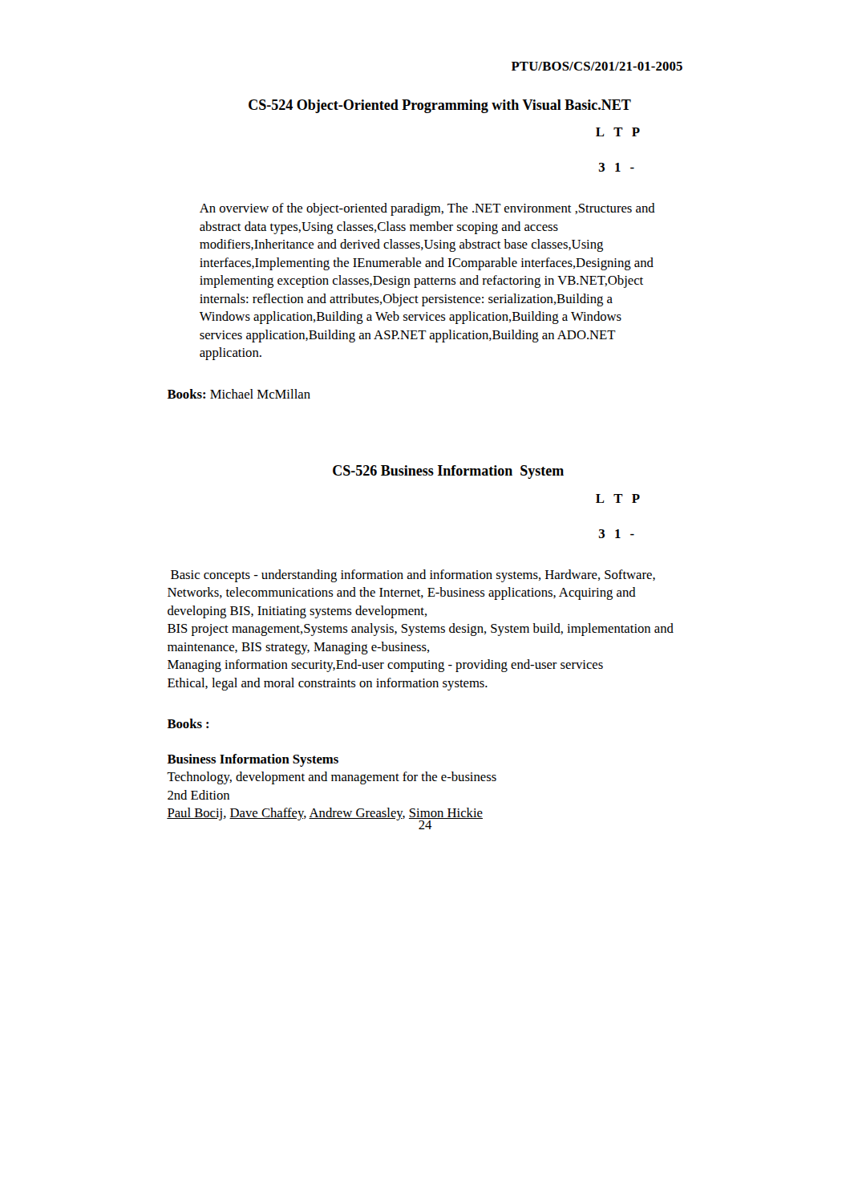PTU/BOS/CS/201/21-01-2005
CS-524 Object-Oriented Programming with Visual Basic.NET
L T P
3 1 -
An overview of the object-oriented paradigm, The .NET environment ,Structures and abstract data types,Using classes,Class member scoping and access modifiers,Inheritance and derived classes,Using abstract base classes,Using interfaces,Implementing the IEnumerable and IComparable interfaces,Designing and implementing exception classes,Design patterns and refactoring in VB.NET,Object internals: reflection and attributes,Object persistence: serialization,Building a Windows application,Building a Web services application,Building a Windows services application,Building an ASP.NET application,Building an ADO.NET application.
Books: Michael McMillan
CS-526 Business Information System
L T P
3 1 -
Basic concepts - understanding information and information systems, Hardware, Software, Networks, telecommunications and the Internet, E-business applications, Acquiring and developing BIS, Initiating systems development,
BIS project management,Systems analysis, Systems design, System build, implementation and maintenance, BIS strategy, Managing e-business,
Managing information security,End-user computing - providing end-user services
Ethical, legal and moral constraints on information systems.
Books :
Business Information Systems
Technology, development and management for the e-business
2nd Edition
Paul Bocij, Dave Chaffey, Andrew Greasley, Simon Hickie
24